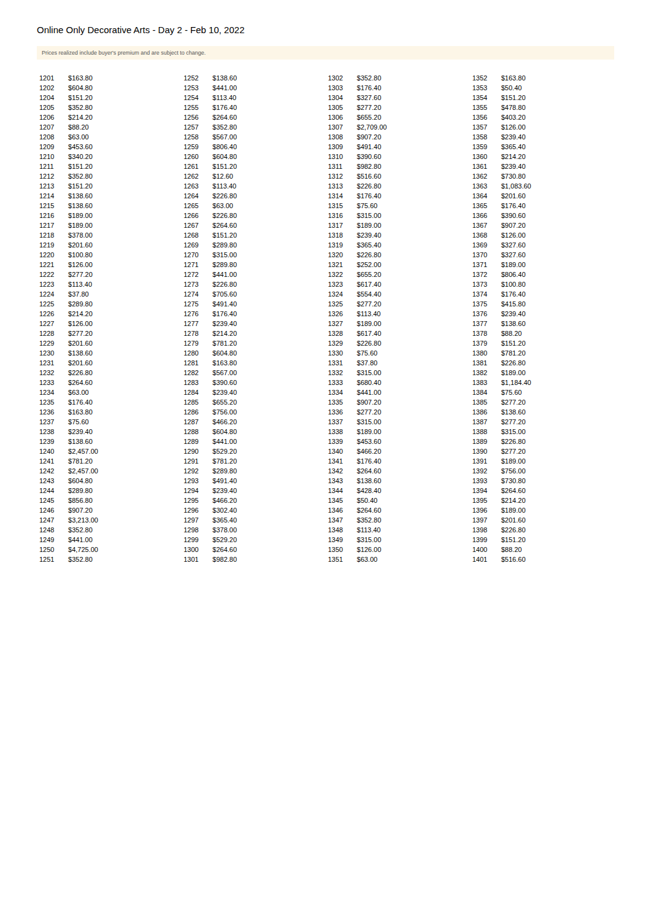Online Only Decorative Arts - Day 2 - Feb 10, 2022
Prices realized include buyer's premium and are subject to change.
| 1201 | $163.80 | 1252 | $138.60 | 1302 | $352.80 | 1352 | $163.80 |
| 1202 | $604.80 | 1253 | $441.00 | 1303 | $176.40 | 1353 | $50.40 |
| 1204 | $151.20 | 1254 | $113.40 | 1304 | $327.60 | 1354 | $151.20 |
| 1205 | $352.80 | 1255 | $176.40 | 1305 | $277.20 | 1355 | $478.80 |
| 1206 | $214.20 | 1256 | $264.60 | 1306 | $655.20 | 1356 | $403.20 |
| 1207 | $88.20 | 1257 | $352.80 | 1307 | $2,709.00 | 1357 | $126.00 |
| 1208 | $63.00 | 1258 | $567.00 | 1308 | $907.20 | 1358 | $239.40 |
| 1209 | $453.60 | 1259 | $806.40 | 1309 | $491.40 | 1359 | $365.40 |
| 1210 | $340.20 | 1260 | $604.80 | 1310 | $390.60 | 1360 | $214.20 |
| 1211 | $151.20 | 1261 | $151.20 | 1311 | $982.80 | 1361 | $239.40 |
| 1212 | $352.80 | 1262 | $12.60 | 1312 | $516.60 | 1362 | $730.80 |
| 1213 | $151.20 | 1263 | $113.40 | 1313 | $226.80 | 1363 | $1,083.60 |
| 1214 | $138.60 | 1264 | $226.80 | 1314 | $176.40 | 1364 | $201.60 |
| 1215 | $138.60 | 1265 | $63.00 | 1315 | $75.60 | 1365 | $176.40 |
| 1216 | $189.00 | 1266 | $226.80 | 1316 | $315.00 | 1366 | $390.60 |
| 1217 | $189.00 | 1267 | $264.60 | 1317 | $189.00 | 1367 | $907.20 |
| 1218 | $378.00 | 1268 | $151.20 | 1318 | $239.40 | 1368 | $126.00 |
| 1219 | $201.60 | 1269 | $289.80 | 1319 | $365.40 | 1369 | $327.60 |
| 1220 | $100.80 | 1270 | $315.00 | 1320 | $226.80 | 1370 | $327.60 |
| 1221 | $126.00 | 1271 | $289.80 | 1321 | $252.00 | 1371 | $189.00 |
| 1222 | $277.20 | 1272 | $441.00 | 1322 | $655.20 | 1372 | $806.40 |
| 1223 | $113.40 | 1273 | $226.80 | 1323 | $617.40 | 1373 | $100.80 |
| 1224 | $37.80 | 1274 | $705.60 | 1324 | $554.40 | 1374 | $176.40 |
| 1225 | $289.80 | 1275 | $491.40 | 1325 | $277.20 | 1375 | $415.80 |
| 1226 | $214.20 | 1276 | $176.40 | 1326 | $113.40 | 1376 | $239.40 |
| 1227 | $126.00 | 1277 | $239.40 | 1327 | $189.00 | 1377 | $138.60 |
| 1228 | $277.20 | 1278 | $214.20 | 1328 | $617.40 | 1378 | $88.20 |
| 1229 | $201.60 | 1279 | $781.20 | 1329 | $226.80 | 1379 | $151.20 |
| 1230 | $138.60 | 1280 | $604.80 | 1330 | $75.60 | 1380 | $781.20 |
| 1231 | $201.60 | 1281 | $163.80 | 1331 | $37.80 | 1381 | $226.80 |
| 1232 | $226.80 | 1282 | $567.00 | 1332 | $315.00 | 1382 | $189.00 |
| 1233 | $264.60 | 1283 | $390.60 | 1333 | $680.40 | 1383 | $1,184.40 |
| 1234 | $63.00 | 1284 | $239.40 | 1334 | $441.00 | 1384 | $75.60 |
| 1235 | $176.40 | 1285 | $655.20 | 1335 | $907.20 | 1385 | $277.20 |
| 1236 | $163.80 | 1286 | $756.00 | 1336 | $277.20 | 1386 | $138.60 |
| 1237 | $75.60 | 1287 | $466.20 | 1337 | $315.00 | 1387 | $277.20 |
| 1238 | $239.40 | 1288 | $604.80 | 1338 | $189.00 | 1388 | $315.00 |
| 1239 | $138.60 | 1289 | $441.00 | 1339 | $453.60 | 1389 | $226.80 |
| 1240 | $2,457.00 | 1290 | $529.20 | 1340 | $466.20 | 1390 | $277.20 |
| 1241 | $781.20 | 1291 | $781.20 | 1341 | $176.40 | 1391 | $189.00 |
| 1242 | $2,457.00 | 1292 | $289.80 | 1342 | $264.60 | 1392 | $756.00 |
| 1243 | $604.80 | 1293 | $491.40 | 1343 | $138.60 | 1393 | $730.80 |
| 1244 | $289.80 | 1294 | $239.40 | 1344 | $428.40 | 1394 | $264.60 |
| 1245 | $856.80 | 1295 | $466.20 | 1345 | $50.40 | 1395 | $214.20 |
| 1246 | $907.20 | 1296 | $302.40 | 1346 | $264.60 | 1396 | $189.00 |
| 1247 | $3,213.00 | 1297 | $365.40 | 1347 | $352.80 | 1397 | $201.60 |
| 1248 | $352.80 | 1298 | $378.00 | 1348 | $113.40 | 1398 | $226.80 |
| 1249 | $441.00 | 1299 | $529.20 | 1349 | $315.00 | 1399 | $151.20 |
| 1250 | $4,725.00 | 1300 | $264.60 | 1350 | $126.00 | 1400 | $88.20 |
| 1251 | $352.80 | 1301 | $982.80 | 1351 | $63.00 | 1401 | $516.60 |